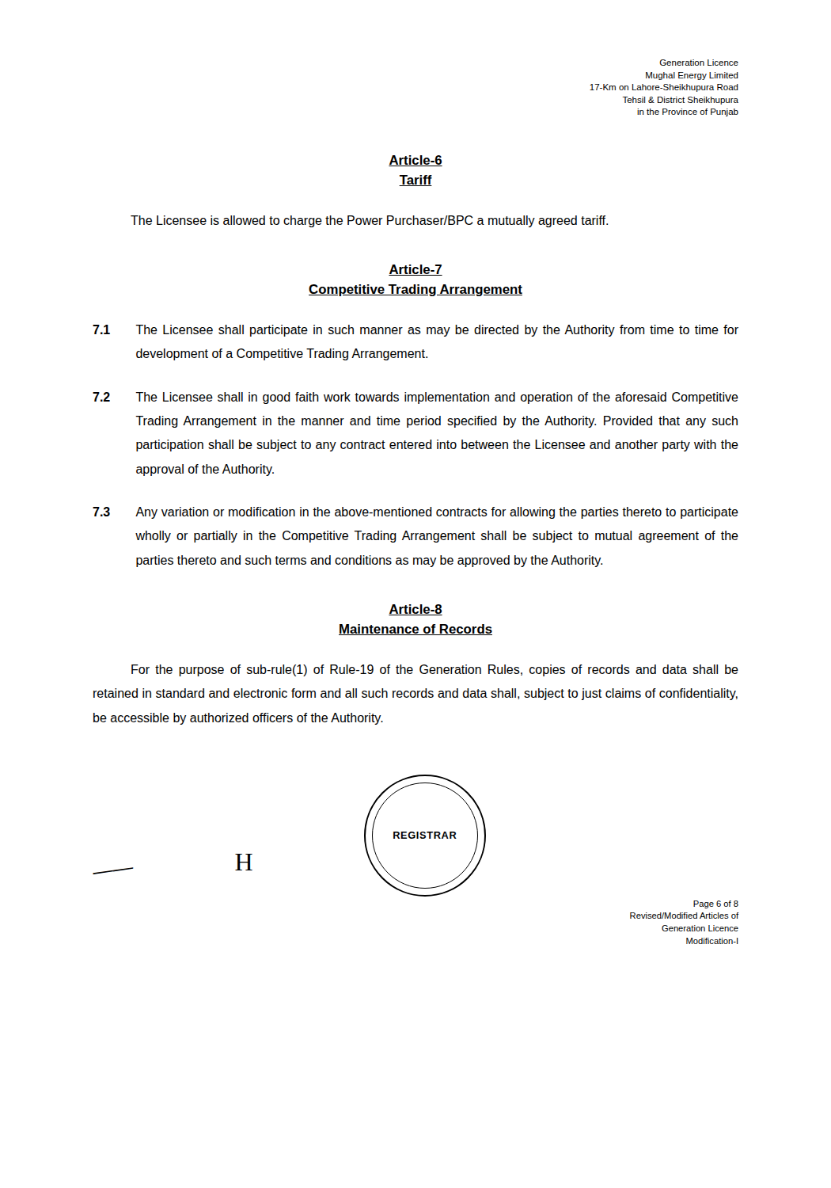Generation Licence
Mughal Energy Limited
17-Km on Lahore-Sheikhupura Road
Tehsil & District Sheikhupura
in the Province of Punjab
Article-6 Tariff
The Licensee is allowed to charge the Power Purchaser/BPC a mutually agreed tariff.
Article-7 Competitive Trading Arrangement
7.1
The Licensee shall participate in such manner as may be directed by the Authority from time to time for development of a Competitive Trading Arrangement.
7.2
The Licensee shall in good faith work towards implementation and operation of the aforesaid Competitive Trading Arrangement in the manner and time period specified by the Authority. Provided that any such participation shall be subject to any contract entered into between the Licensee and another party with the approval of the Authority.
7.3
Any variation or modification in the above-mentioned contracts for allowing the parties thereto to participate wholly or partially in the Competitive Trading Arrangement shall be subject to mutual agreement of the parties thereto and such terms and conditions as may be approved by the Authority.
Article-8 Maintenance of Records
For the purpose of sub-rule(1) of Rule-19 of the Generation Rules, copies of records and data shall be retained in standard and electronic form and all such records and data shall, subject to just claims of confidentiality, be accessible by authorized officers of the Authority.
——
H
REGISTRAR
Page 6 of 8
Revised/Modified Articles of
Generation Licence
Modification-I